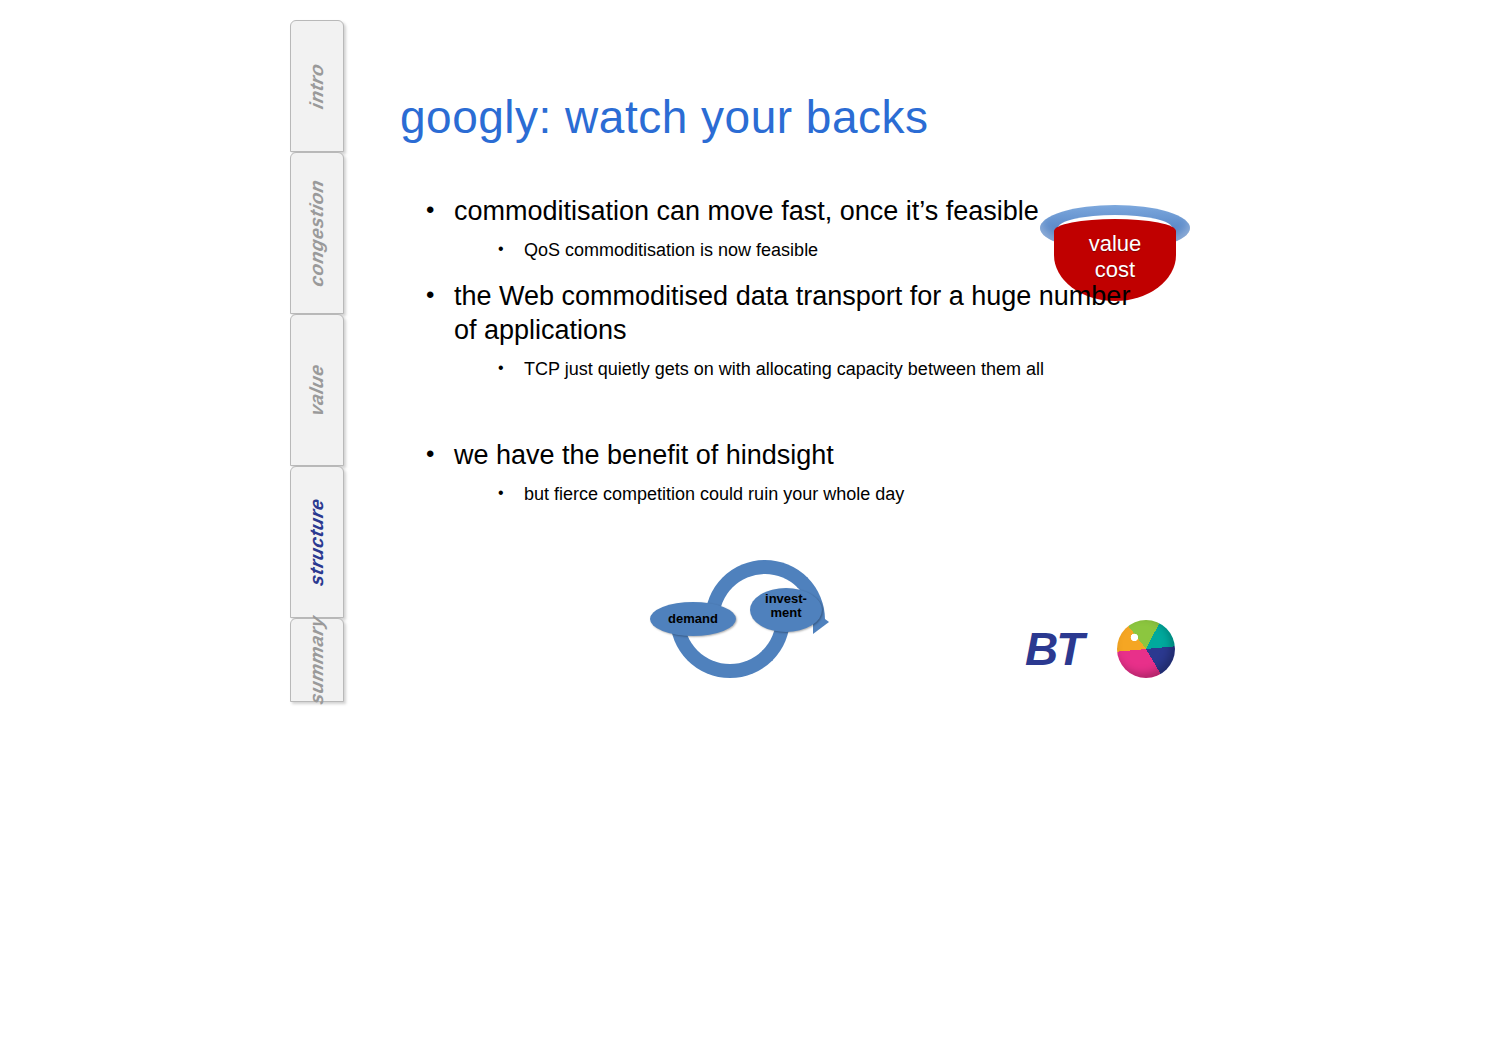intro
congestion
value
structure
summary
googly: watch your backs
value
cost
commoditisation can move fast, once it’s feasible
QoS commoditisation is now feasible
the Web commoditised data transport for a huge number of applications
TCP just quietly gets on with allocating capacity between them all
we have the benefit of hindsight
but fierce competition could ruin your whole day
demand
invest-
ment
BT